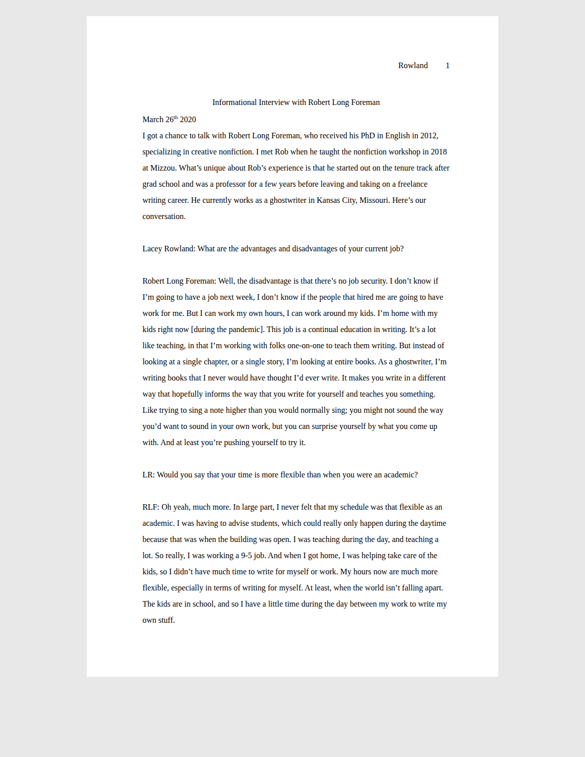Rowland1
Informational Interview with Robert Long Foreman
March 26th 2020
I got a chance to talk with Robert Long Foreman, who received his PhD in English in 2012, specializing in creative nonfiction. I met Rob when he taught the nonfiction workshop in 2018 at Mizzou. What’s unique about Rob’s experience is that he started out on the tenure track after grad school and was a professor for a few years before leaving and taking on a freelance writing career. He currently works as a ghostwriter in Kansas City, Missouri. Here’s our conversation.
Lacey Rowland: What are the advantages and disadvantages of your current job?
Robert Long Foreman: Well, the disadvantage is that there’s no job security. I don’t know if I’m going to have a job next week, I don’t know if the people that hired me are going to have work for me. But I can work my own hours, I can work around my kids. I’m home with my kids right now [during the pandemic]. This job is a continual education in writing. It’s a lot like teaching, in that I’m working with folks one-on-one to teach them writing. But instead of looking at a single chapter, or a single story, I’m looking at entire books. As a ghostwriter, I’m writing books that I never would have thought I’d ever write. It makes you write in a different way that hopefully informs the way that you write for yourself and teaches you something. Like trying to sing a note higher than you would normally sing; you might not sound the way you’d want to sound in your own work, but you can surprise yourself by what you come up with. And at least you’re pushing yourself to try it.
LR: Would you say that your time is more flexible than when you were an academic?
RLF: Oh yeah, much more. In large part, I never felt that my schedule was that flexible as an academic. I was having to advise students, which could really only happen during the daytime because that was when the building was open. I was teaching during the day, and teaching a lot. So really, I was working a 9-5 job. And when I got home, I was helping take care of the kids, so I didn’t have much time to write for myself or work. My hours now are much more flexible, especially in terms of writing for myself. At least, when the world isn’t falling apart. The kids are in school, and so I have a little time during the day between my work to write my own stuff.